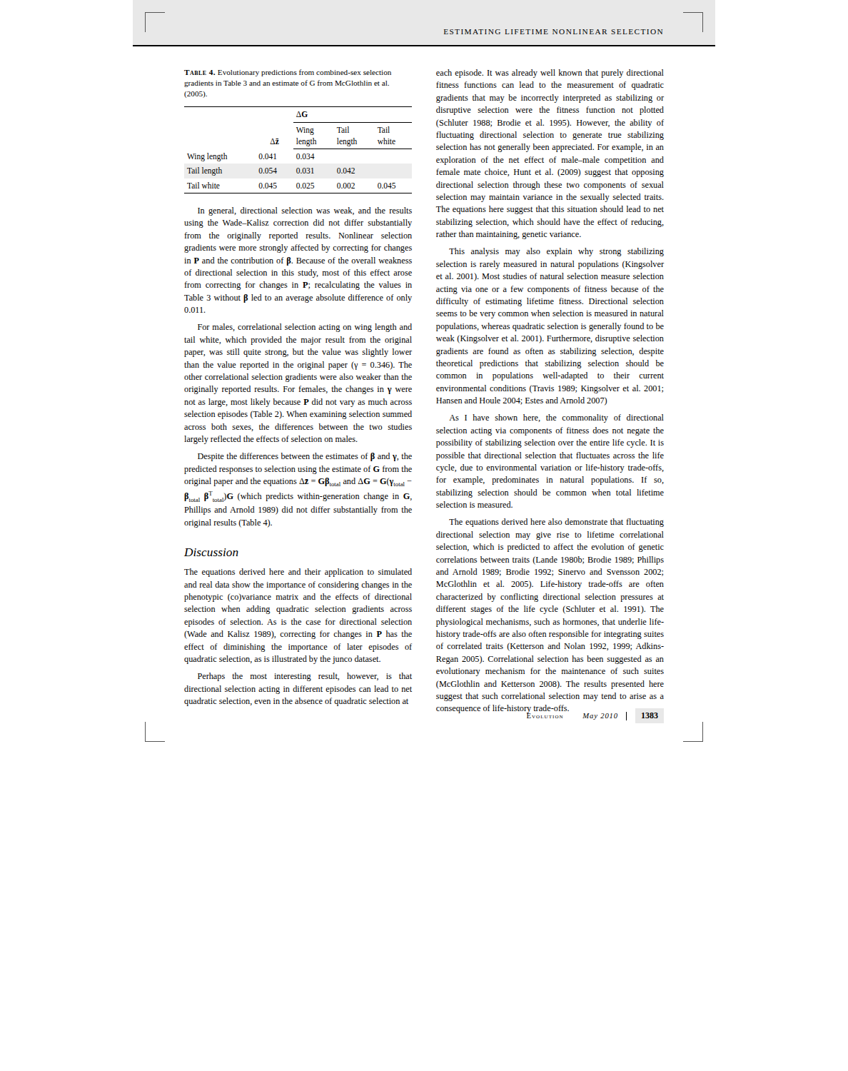Estimating Lifetime Nonlinear Selection
Table 4. Evolutionary predictions from combined-sex selection gradients in Table 3 and an estimate of G from McGlothlin et al. (2005).
| | Δ z̄ | Δ G |
| --- | --- | --- |
| Wing length | Tail length | Tail white |
| Wing length | 0.041 | 0.034 | | |
| Tail length | 0.054 | 0.031 | 0.042 | |
| Tail white | 0.045 | 0.025 | 0.002 | 0.045 |
In general, directional selection was weak, and the results using the Wade–Kalisz correction did not differ substantially from the originally reported results. Nonlinear selection gradients were more strongly affected by correcting for changes in P and the contribution of β. Because of the overall weakness of directional selection in this study, most of this effect arose from correcting for changes in P; recalculating the values in Table 3 without β led to an average absolute difference of only 0.011.
For males, correlational selection acting on wing length and tail white, which provided the major result from the original paper, was still quite strong, but the value was slightly lower than the value reported in the original paper (γ = 0.346). The other correlational selection gradients were also weaker than the originally reported results. For females, the changes in γ were not as large, most likely because P did not vary as much across selection episodes (Table 2). When examining selection summed across both sexes, the differences between the two studies largely reflected the effects of selection on males.
Despite the differences between the estimates of β and γ, the predicted responses to selection using the estimate of G from the original paper and the equations Δz̄ = Gβtotal and ΔG = G(γtotal − βtotal βTtotal)G (which predicts within-generation change in G, Phillips and Arnold 1989) did not differ substantially from the original results (Table 4).
Discussion
The equations derived here and their application to simulated and real data show the importance of considering changes in the phenotypic (co)variance matrix and the effects of directional selection when adding quadratic selection gradients across episodes of selection. As is the case for directional selection (Wade and Kalisz 1989), correcting for changes in P has the effect of diminishing the importance of later episodes of quadratic selection, as is illustrated by the junco dataset.
Perhaps the most interesting result, however, is that directional selection acting in different episodes can lead to net quadratic selection, even in the absence of quadratic selection at
each episode. It was already well known that purely directional fitness functions can lead to the measurement of quadratic gradients that may be incorrectly interpreted as stabilizing or disruptive selection were the fitness function not plotted (Schluter 1988; Brodie et al. 1995). However, the ability of fluctuating directional selection to generate true stabilizing selection has not generally been appreciated. For example, in an exploration of the net effect of male–male competition and female mate choice, Hunt et al. (2009) suggest that opposing directional selection through these two components of sexual selection may maintain variance in the sexually selected traits. The equations here suggest that this situation should lead to net stabilizing selection, which should have the effect of reducing, rather than maintaining, genetic variance.
This analysis may also explain why strong stabilizing selection is rarely measured in natural populations (Kingsolver et al. 2001). Most studies of natural selection measure selection acting via one or a few components of fitness because of the difficulty of estimating lifetime fitness. Directional selection seems to be very common when selection is measured in natural populations, whereas quadratic selection is generally found to be weak (Kingsolver et al. 2001). Furthermore, disruptive selection gradients are found as often as stabilizing selection, despite theoretical predictions that stabilizing selection should be common in populations well-adapted to their current environmental conditions (Travis 1989; Kingsolver et al. 2001; Hansen and Houle 2004; Estes and Arnold 2007)
As I have shown here, the commonality of directional selection acting via components of fitness does not negate the possibility of stabilizing selection over the entire life cycle. It is possible that directional selection that fluctuates across the life cycle, due to environmental variation or life-history trade-offs, for example, predominates in natural populations. If so, stabilizing selection should be common when total lifetime selection is measured.
The equations derived here also demonstrate that fluctuating directional selection may give rise to lifetime correlational selection, which is predicted to affect the evolution of genetic correlations between traits (Lande 1980b; Brodie 1989; Phillips and Arnold 1989; Brodie 1992; Sinervo and Svensson 2002; McGlothlin et al. 2005). Life-history trade-offs are often characterized by conflicting directional selection pressures at different stages of the life cycle (Schluter et al. 1991). The physiological mechanisms, such as hormones, that underlie life-history trade-offs are also often responsible for integrating suites of correlated traits (Ketterson and Nolan 1992, 1999; Adkins-Regan 2005). Correlational selection has been suggested as an evolutionary mechanism for the maintenance of such suites (McGlothlin and Ketterson 2008). The results presented here suggest that such correlational selection may tend to arise as a consequence of life-history trade-offs.
Evolution May 2010 1383